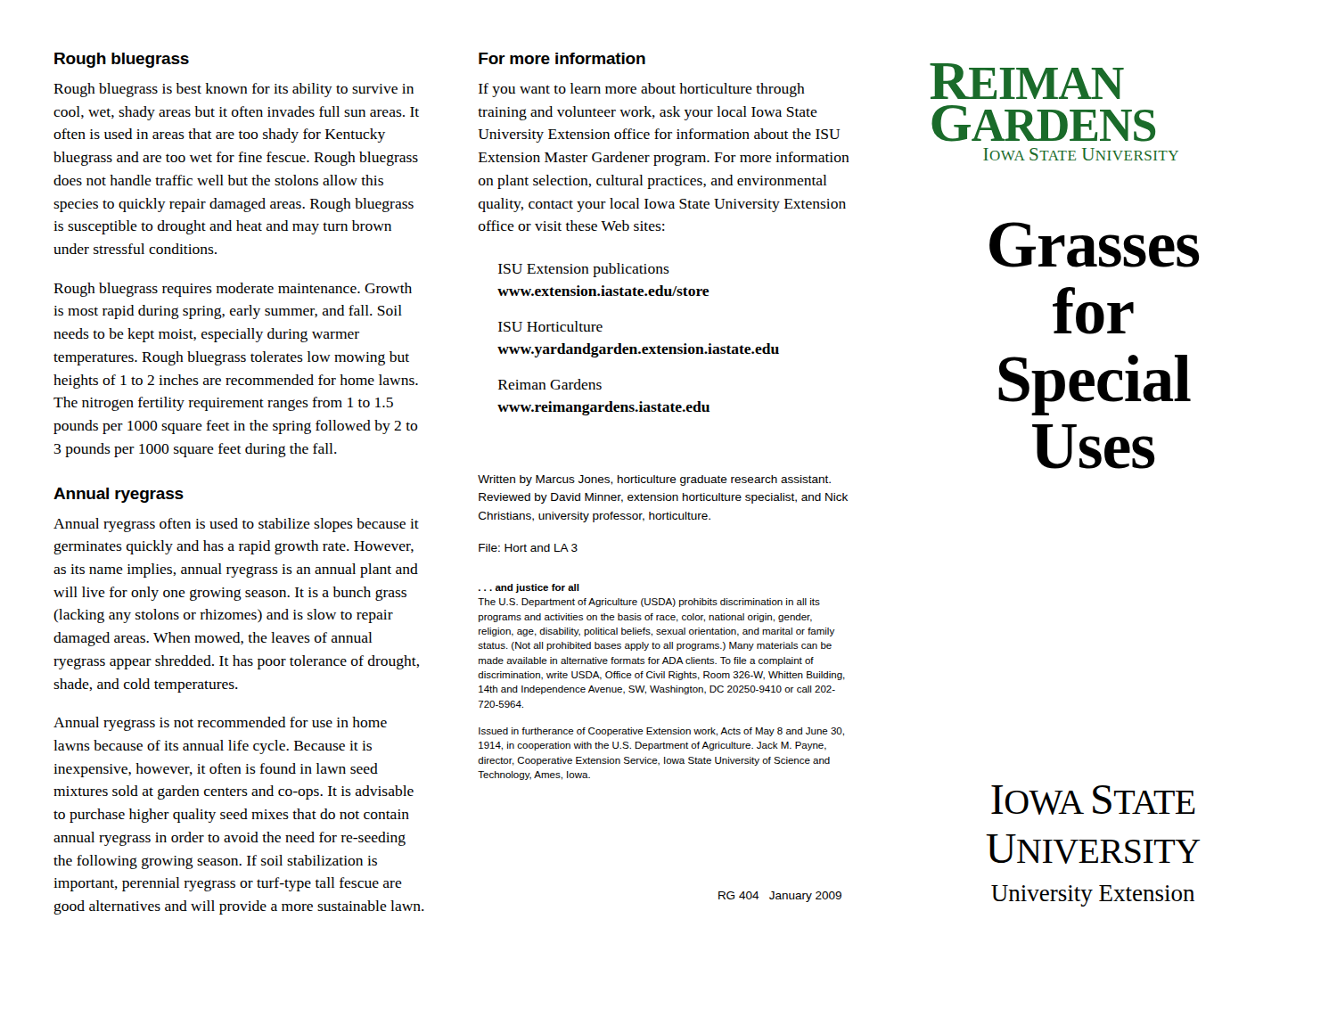Rough bluegrass
Rough bluegrass is best known for its ability to survive in cool, wet, shady areas but it often invades full sun areas. It often is used in areas that are too shady for Kentucky bluegrass and are too wet for fine fescue. Rough bluegrass does not handle traffic well but the stolons allow this species to quickly repair damaged areas. Rough bluegrass is susceptible to drought and heat and may turn brown under stressful conditions.
Rough bluegrass requires moderate maintenance. Growth is most rapid during spring, early summer, and fall. Soil needs to be kept moist, especially during warmer temperatures. Rough bluegrass tolerates low mowing but heights of 1 to 2 inches are recommended for home lawns. The nitrogen fertility requirement ranges from 1 to 1.5 pounds per 1000 square feet in the spring followed by 2 to 3 pounds per 1000 square feet during the fall.
Annual ryegrass
Annual ryegrass often is used to stabilize slopes because it germinates quickly and has a rapid growth rate. However, as its name implies, annual ryegrass is an annual plant and will live for only one growing season. It is a bunch grass (lacking any stolons or rhizomes) and is slow to repair damaged areas. When mowed, the leaves of annual ryegrass appear shredded. It has poor tolerance of drought, shade, and cold temperatures.
Annual ryegrass is not recommended for use in home lawns because of its annual life cycle. Because it is inexpensive, however, it often is found in lawn seed mixtures sold at garden centers and co-ops. It is advisable to purchase higher quality seed mixes that do not contain annual ryegrass in order to avoid the need for re-seeding the following growing season. If soil stabilization is important, perennial ryegrass or turf-type tall fescue are good alternatives and will provide a more sustainable lawn.
For more information
If you want to learn more about horticulture through training and volunteer work, ask your local Iowa State University Extension office for information about the ISU Extension Master Gardener program. For more information on plant selection, cultural practices, and environmental quality, contact your local Iowa State University Extension office or visit these Web sites:
ISU Extension publications
www.extension.iastate.edu/store
ISU Horticulture
www.yardandgarden.extension.iastate.edu
Reiman Gardens
www.reimangardens.iastate.edu
Written by Marcus Jones, horticulture graduate research assistant. Reviewed by David Minner, extension horticulture specialist, and Nick Christians, university professor, horticulture.
File: Hort and LA 3
. . . and justice for all
The U.S. Department of Agriculture (USDA) prohibits discrimination in all its programs and activities on the basis of race, color, national origin, gender, religion, age, disability, political beliefs, sexual orientation, and marital or family status. (Not all prohibited bases apply to all programs.) Many materials can be made available in alternative formats for ADA clients. To file a complaint of discrimination, write USDA, Office of Civil Rights, Room 326-W, Whitten Building, 14th and Independence Avenue, SW, Washington, DC 20250-9410 or call 202-720-5964.
Issued in furtherance of Cooperative Extension work, Acts of May 8 and June 30, 1914, in cooperation with the U.S. Department of Agriculture. Jack M. Payne, director, Cooperative Extension Service, Iowa State University of Science and Technology, Ames, Iowa.
RG 404 January 2009
REIMAN
GARDENS
IOWA STATE UNIVERSITY
Grasses
for
Special
Uses
IOWA STATE UNIVERSITY
University Extension